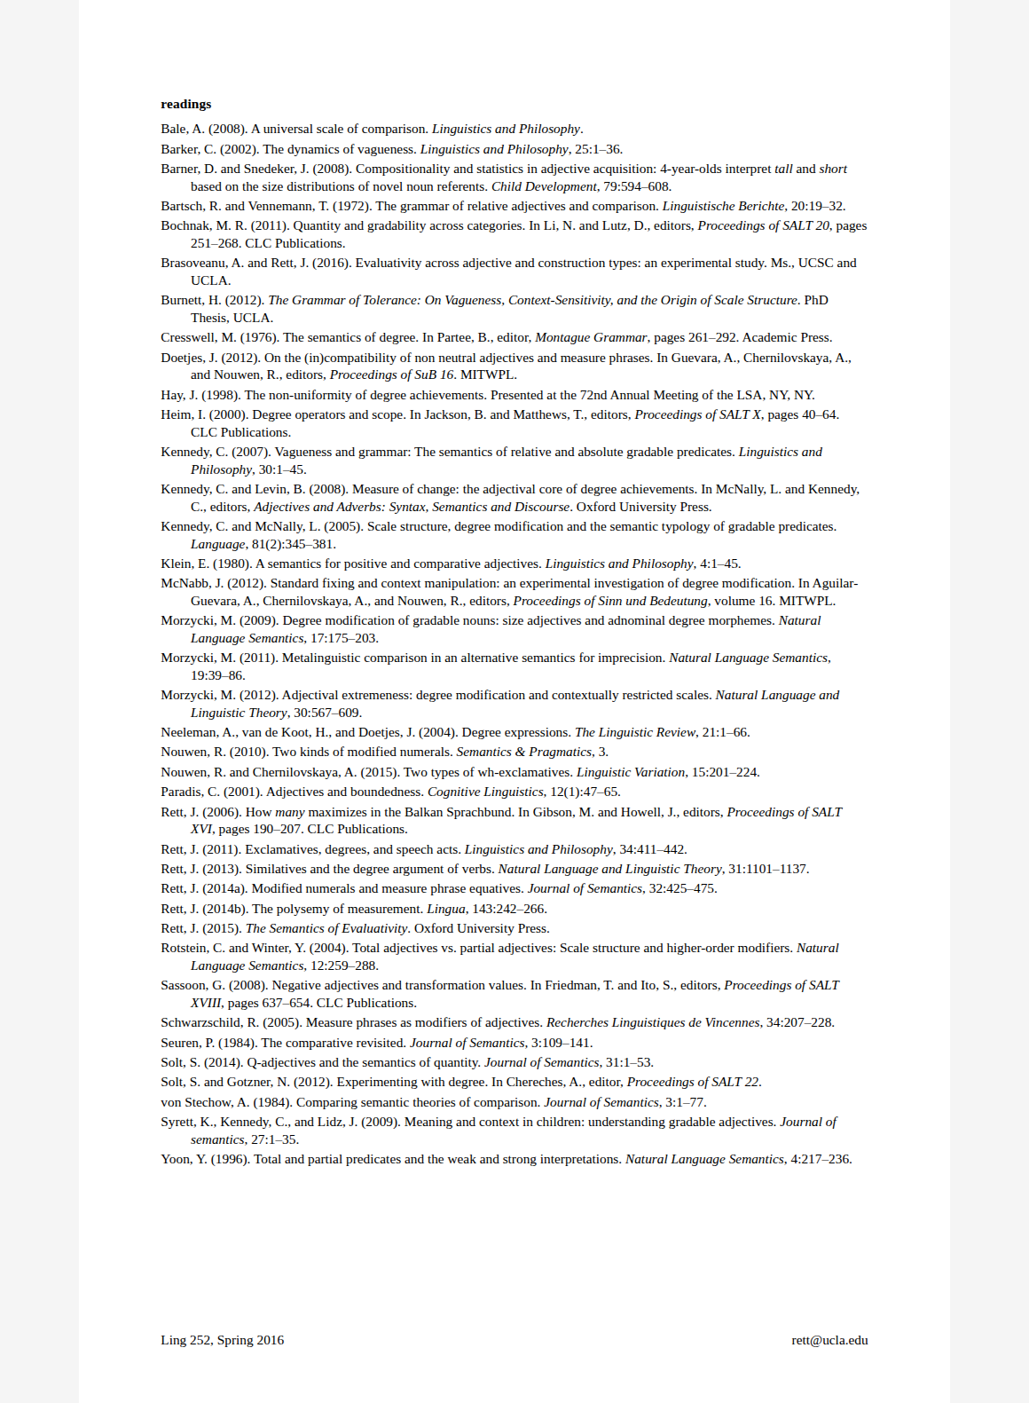readings
Bale, A. (2008). A universal scale of comparison. Linguistics and Philosophy.
Barker, C. (2002). The dynamics of vagueness. Linguistics and Philosophy, 25:1–36.
Barner, D. and Snedeker, J. (2008). Compositionality and statistics in adjective acquisition: 4-year-olds interpret tall and short based on the size distributions of novel noun referents. Child Development, 79:594–608.
Bartsch, R. and Vennemann, T. (1972). The grammar of relative adjectives and comparison. Linguistische Berichte, 20:19–32.
Bochnak, M. R. (2011). Quantity and gradability across categories. In Li, N. and Lutz, D., editors, Proceedings of SALT 20, pages 251–268. CLC Publications.
Brasoveanu, A. and Rett, J. (2016). Evaluativity across adjective and construction types: an experimental study. Ms., UCSC and UCLA.
Burnett, H. (2012). The Grammar of Tolerance: On Vagueness, Context-Sensitivity, and the Origin of Scale Structure. PhD Thesis, UCLA.
Cresswell, M. (1976). The semantics of degree. In Partee, B., editor, Montague Grammar, pages 261–292. Academic Press.
Doetjes, J. (2012). On the (in)compatibility of non neutral adjectives and measure phrases. In Guevara, A., Chernilovskaya, A., and Nouwen, R., editors, Proceedings of SuB 16. MITWPL.
Hay, J. (1998). The non-uniformity of degree achievements. Presented at the 72nd Annual Meeting of the LSA, NY, NY.
Heim, I. (2000). Degree operators and scope. In Jackson, B. and Matthews, T., editors, Proceedings of SALT X, pages 40–64. CLC Publications.
Kennedy, C. (2007). Vagueness and grammar: The semantics of relative and absolute gradable predicates. Linguistics and Philosophy, 30:1–45.
Kennedy, C. and Levin, B. (2008). Measure of change: the adjectival core of degree achievements. In McNally, L. and Kennedy, C., editors, Adjectives and Adverbs: Syntax, Semantics and Discourse. Oxford University Press.
Kennedy, C. and McNally, L. (2005). Scale structure, degree modification and the semantic typology of gradable predicates. Language, 81(2):345–381.
Klein, E. (1980). A semantics for positive and comparative adjectives. Linguistics and Philosophy, 4:1–45.
McNabb, J. (2012). Standard fixing and context manipulation: an experimental investigation of degree modification. In Aguilar-Guevara, A., Chernilovskaya, A., and Nouwen, R., editors, Proceedings of Sinn und Bedeutung, volume 16. MITWPL.
Morzycki, M. (2009). Degree modification of gradable nouns: size adjectives and adnominal degree morphemes. Natural Language Semantics, 17:175–203.
Morzycki, M. (2011). Metalinguistic comparison in an alternative semantics for imprecision. Natural Language Semantics, 19:39–86.
Morzycki, M. (2012). Adjectival extremeness: degree modification and contextually restricted scales. Natural Language and Linguistic Theory, 30:567–609.
Neeleman, A., van de Koot, H., and Doetjes, J. (2004). Degree expressions. The Linguistic Review, 21:1–66.
Nouwen, R. (2010). Two kinds of modified numerals. Semantics & Pragmatics, 3.
Nouwen, R. and Chernilovskaya, A. (2015). Two types of wh-exclamatives. Linguistic Variation, 15:201–224.
Paradis, C. (2001). Adjectives and boundedness. Cognitive Linguistics, 12(1):47–65.
Rett, J. (2006). How many maximizes in the Balkan Sprachbund. In Gibson, M. and Howell, J., editors, Proceedings of SALT XVI, pages 190–207. CLC Publications.
Rett, J. (2011). Exclamatives, degrees, and speech acts. Linguistics and Philosophy, 34:411–442.
Rett, J. (2013). Similatives and the degree argument of verbs. Natural Language and Linguistic Theory, 31:1101–1137.
Rett, J. (2014a). Modified numerals and measure phrase equatives. Journal of Semantics, 32:425–475.
Rett, J. (2014b). The polysemy of measurement. Lingua, 143:242–266.
Rett, J. (2015). The Semantics of Evaluativity. Oxford University Press.
Rotstein, C. and Winter, Y. (2004). Total adjectives vs. partial adjectives: Scale structure and higher-order modifiers. Natural Language Semantics, 12:259–288.
Sassoon, G. (2008). Negative adjectives and transformation values. In Friedman, T. and Ito, S., editors, Proceedings of SALT XVIII, pages 637–654. CLC Publications.
Schwarzschild, R. (2005). Measure phrases as modifiers of adjectives. Recherches Linguistiques de Vincennes, 34:207–228.
Seuren, P. (1984). The comparative revisited. Journal of Semantics, 3:109–141.
Solt, S. (2014). Q-adjectives and the semantics of quantity. Journal of Semantics, 31:1–53.
Solt, S. and Gotzner, N. (2012). Experimenting with degree. In Chereches, A., editor, Proceedings of SALT 22.
von Stechow, A. (1984). Comparing semantic theories of comparison. Journal of Semantics, 3:1–77.
Syrett, K., Kennedy, C., and Lidz, J. (2009). Meaning and context in children: understanding gradable adjectives. Journal of semantics, 27:1–35.
Yoon, Y. (1996). Total and partial predicates and the weak and strong interpretations. Natural Language Semantics, 4:217–236.
Ling 252, Spring 2016
rett@ucla.edu